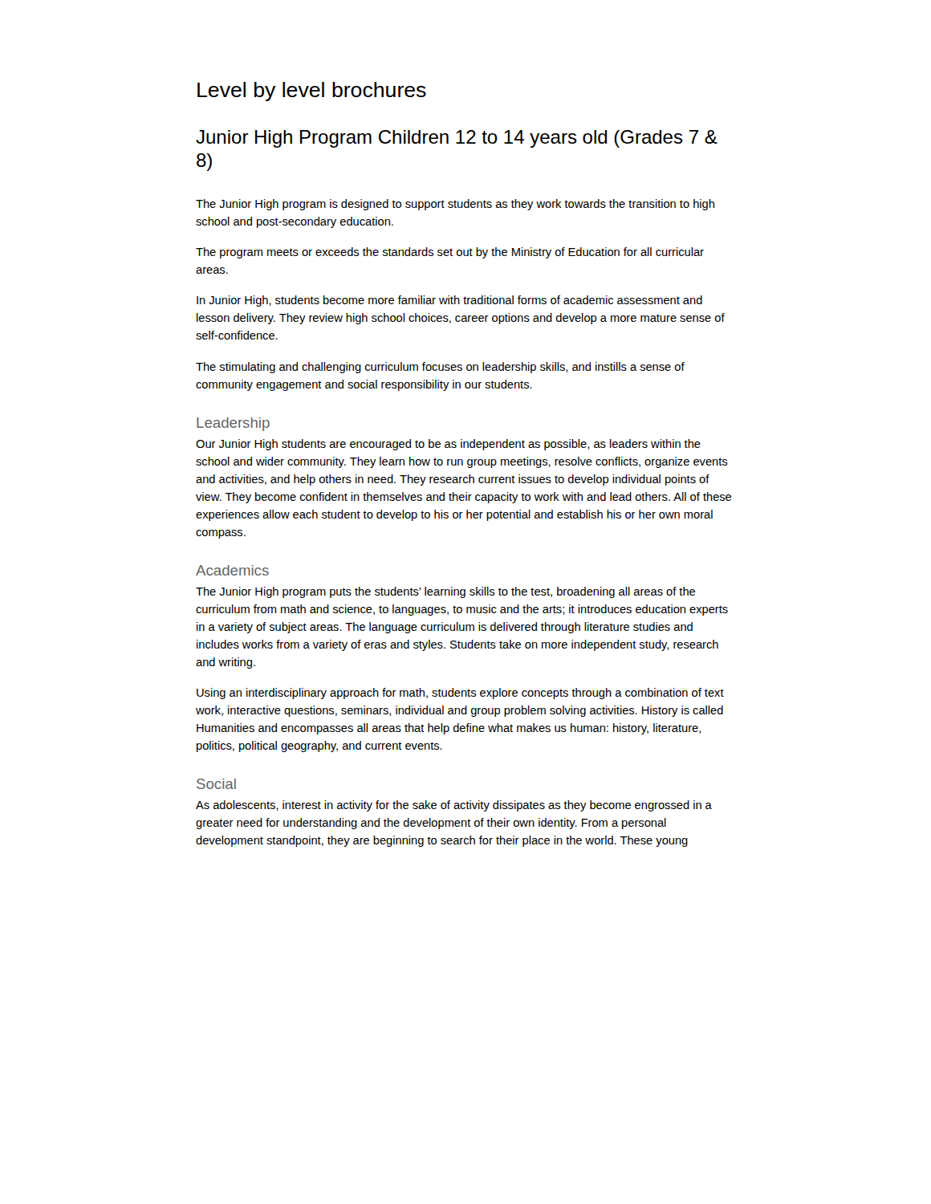Level by level brochures
Junior High Program Children 12 to 14 years old (Grades 7 & 8)
The Junior High program is designed to support students as they work towards the transition to high school and post-secondary education.
The program meets or exceeds the standards set out by the Ministry of Education for all curricular areas.
In Junior High, students become more familiar with traditional forms of academic assessment and lesson delivery. They review high school choices, career options and develop a more mature sense of self-confidence.
The stimulating and challenging curriculum focuses on leadership skills, and instills a sense of community engagement and social responsibility in our students.
Leadership
Our Junior High students are encouraged to be as independent as possible, as leaders within the school and wider community. They learn how to run group meetings, resolve conflicts, organize events and activities, and help others in need. They research current issues to develop individual points of view. They become confident in themselves and their capacity to work with and lead others. All of these experiences allow each student to develop to his or her potential and establish his or her own moral compass.
Academics
The Junior High program puts the students’ learning skills to the test, broadening all areas of the curriculum from math and science, to languages, to music and the arts; it introduces education experts in a variety of subject areas. The language curriculum is delivered through literature studies and includes works from a variety of eras and styles. Students take on more independent study, research and writing.
Using an interdisciplinary approach for math, students explore concepts through a combination of text work, interactive questions, seminars, individual and group problem solving activities. History is called Humanities and encompasses all areas that help define what makes us human: history, literature, politics, political geography, and current events.
Social
As adolescents, interest in activity for the sake of activity dissipates as they become engrossed in a greater need for understanding and the development of their own identity. From a personal development standpoint, they are beginning to search for their place in the world. These young